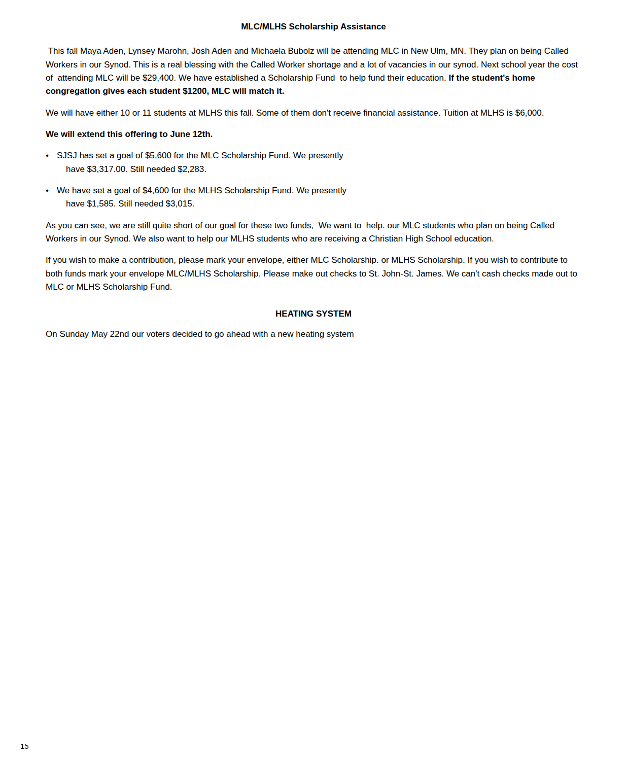MLC/MLHS Scholarship Assistance
This fall Maya Aden, Lynsey Marohn, Josh Aden and Michaela Bubolz will be attending MLC in New Ulm, MN. They plan on being Called Workers in our Synod. This is a real blessing with the Called Worker shortage and a lot of vacancies in our synod. Next school year the cost of attending MLC will be $29,400. We have established a Scholarship Fund to help fund their education. If the student's home congregation gives each student $1200, MLC will match it.
We will have either 10 or 11 students at MLHS this fall. Some of them don't receive financial assistance. Tuition at MLHS is $6,000.
We will extend this offering to June 12th.
SJSJ has set a goal of $5,600 for the MLC Scholarship Fund. We presentlyhave $3,317.00. Still needed $2,283.
We have set a goal of $4,600 for the MLHS Scholarship Fund. We presentlyhave $1,585. Still needed $3,015.
As you can see, we are still quite short of our goal for these two funds, We want to help. our MLC students who plan on being Called Workers in our Synod. We also want to help our MLHS students who are receiving a Christian High School education.
If you wish to make a contribution, please mark your envelope, either MLC Scholarship. or MLHS Scholarship. If you wish to contribute to both funds mark your envelope MLC/MLHS Scholarship. Please make out checks to St. John-St. James. We can't cash checks made out to MLC or MLHS Scholarship Fund.
HEATING SYSTEM
On Sunday May 22nd our voters decided to go ahead with a new heating system
15